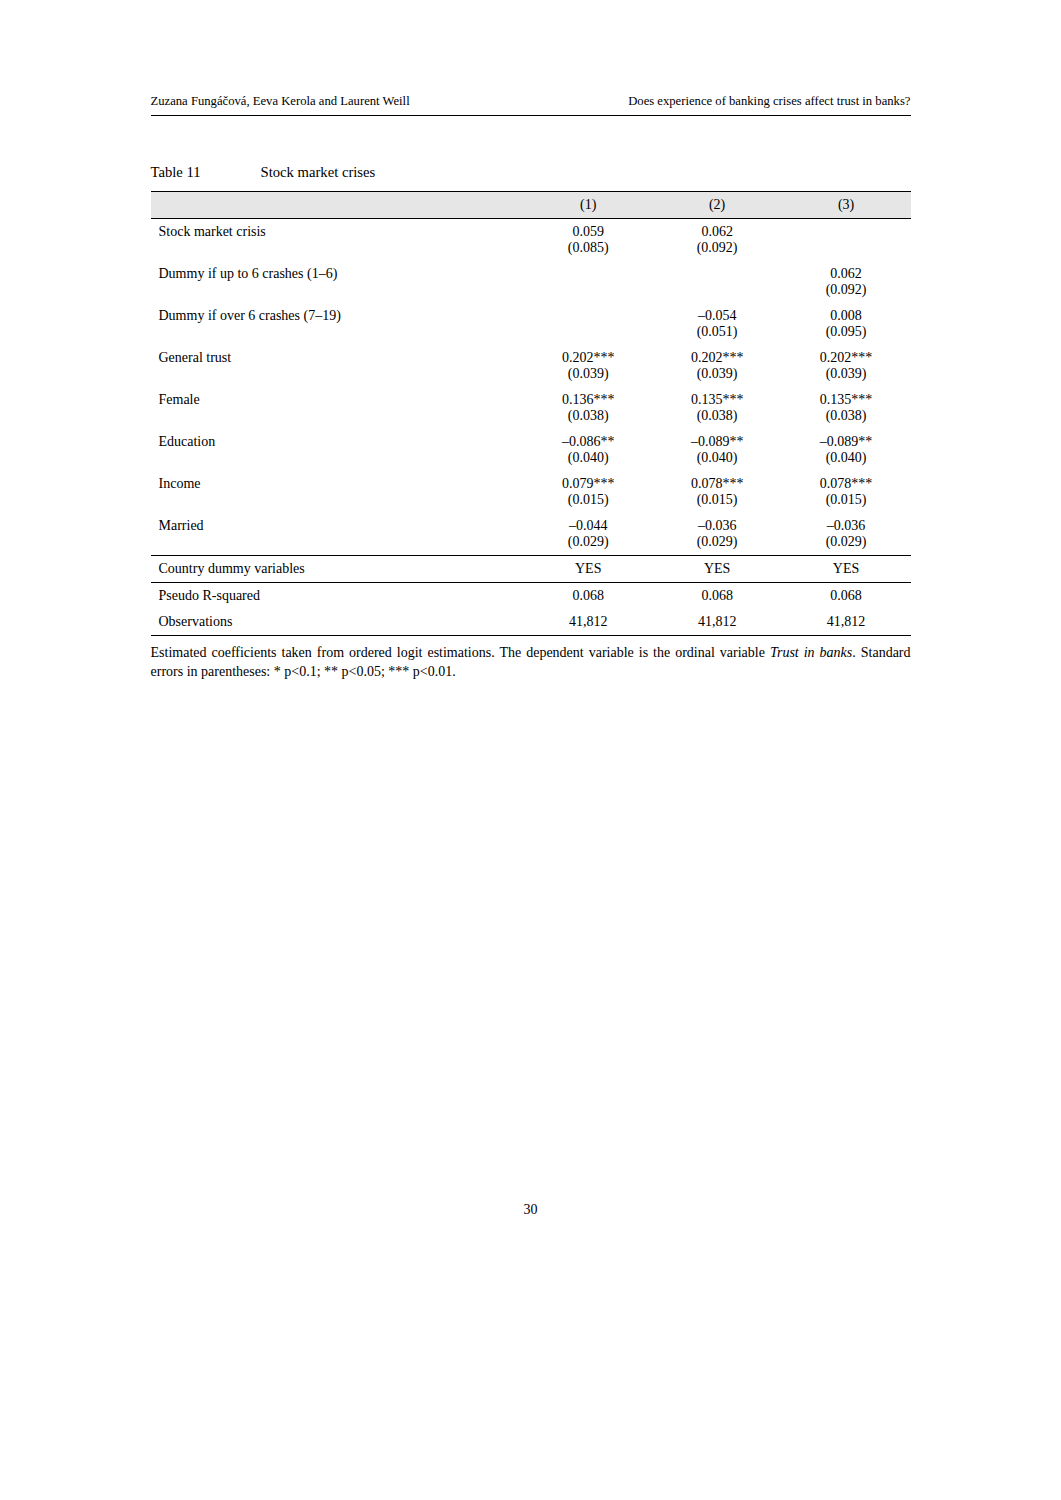Zuzana Fungáčová, Eeva Kerola and Laurent Weill Does experience of banking crises affect trust in banks?
Table 11 Stock market crises
| | (1) | (2) | (3) |
| --- | --- | --- | --- |
| Stock market crisis | 0.059 (0.085) | 0.062 (0.092) | |
| Dummy if up to 6 crashes (1–6) | | | 0.062 (0.092) |
| Dummy if over 6 crashes (7–19) | | –0.054 (0.051) | 0.008 (0.095) |
| General trust | 0.202*** (0.039) | 0.202*** (0.039) | 0.202*** (0.039) |
| Female | 0.136*** (0.038) | 0.135*** (0.038) | 0.135*** (0.038) |
| Education | –0.086** (0.040) | –0.089** (0.040) | –0.089** (0.040) |
| Income | 0.079*** (0.015) | 0.078*** (0.015) | 0.078*** (0.015) |
| Married | –0.044 (0.029) | –0.036 (0.029) | –0.036 (0.029) |
| Country dummy variables | YES | YES | YES |
| Pseudo R-squared | 0.068 | 0.068 | 0.068 |
| Observations | 41,812 | 41,812 | 41,812 |
Estimated coefficients taken from ordered logit estimations. The dependent variable is the ordinal variable Trust in banks. Standard errors in parentheses: * p<0.1; ** p<0.05; *** p<0.01.
30